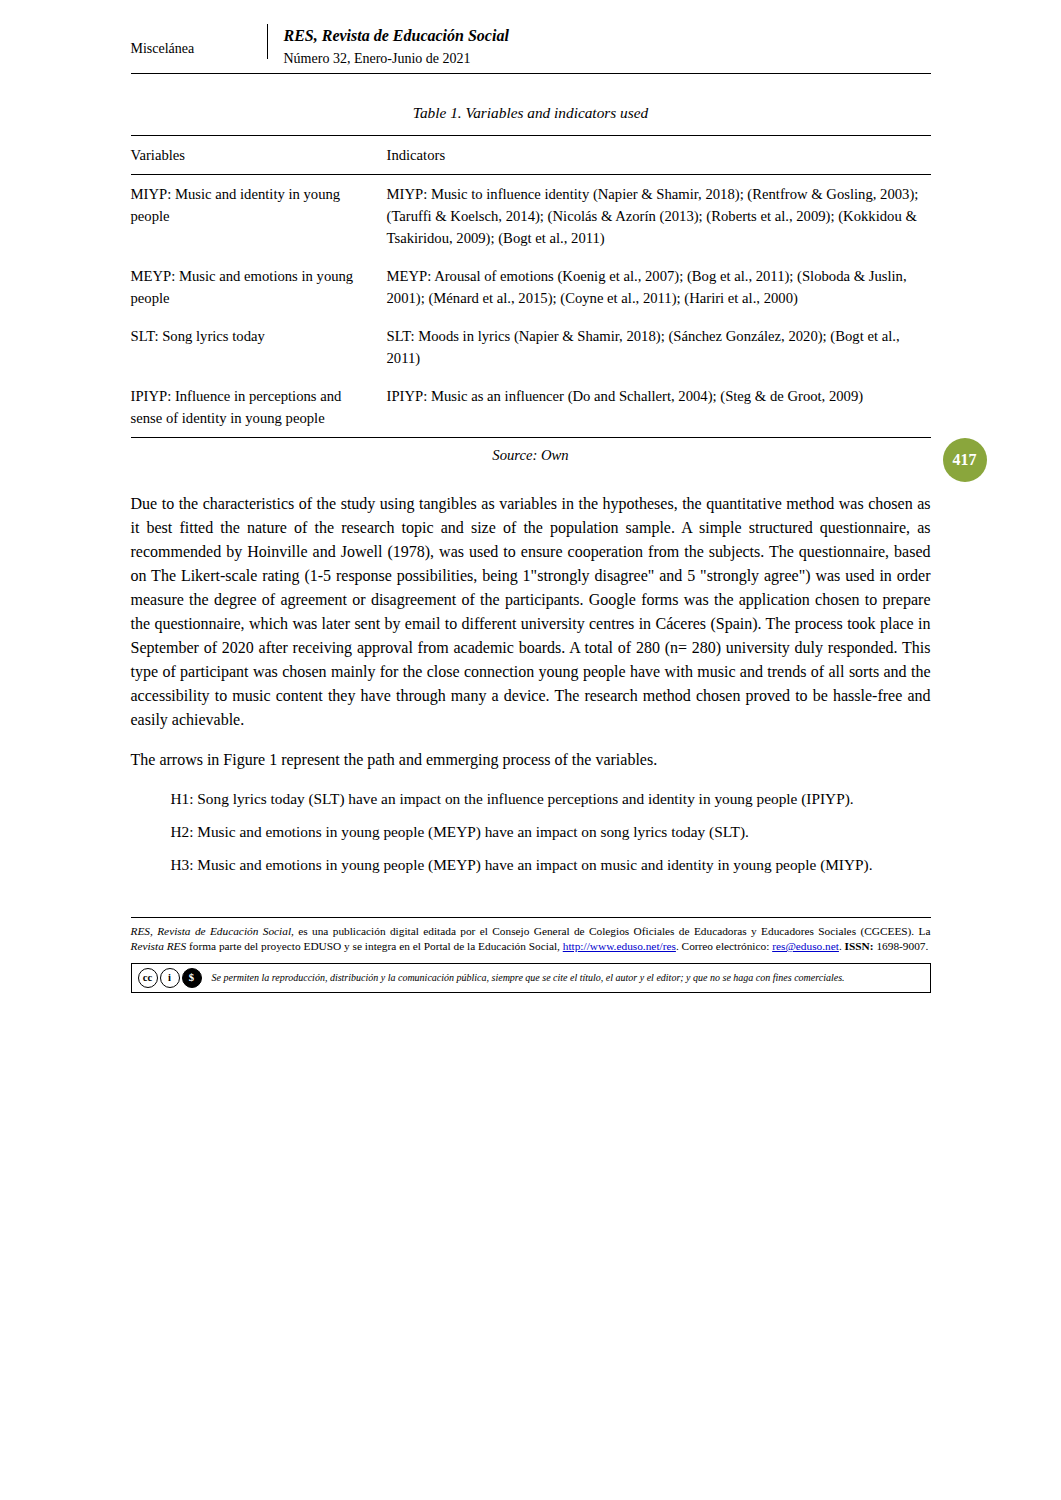Miscelánea
RES, Revista de Educación Social
Número 32, Enero-Junio de 2021
Table 1. Variables and indicators used
| Variables | Indicators |
| --- | --- |
| MIYP: Music and identity in young people | MIYP: Music to influence identity (Napier & Shamir, 2018); (Rentfrow & Gosling, 2003); (Taruffi & Koelsch, 2014); (Nicolás & Azorín (2013); (Roberts et al., 2009); (Kokkidou & Tsakiridou, 2009); (Bogt et al., 2011) |
| MEYP: Music and emotions in young people | MEYP: Arousal of emotions (Koenig et al., 2007); (Bog et al., 2011); (Sloboda & Juslin, 2001); (Ménard et al., 2015); (Coyne et al., 2011); (Hariri et al., 2000) |
| SLT: Song lyrics today | SLT: Moods in lyrics (Napier & Shamir, 2018); (Sánchez González, 2020); (Bogt et al., 2011) |
| IPIYP: Influence in perceptions and sense of identity in young people | IPIYP: Music as an influencer (Do and Schallert, 2004); (Steg & de Groot, 2009) |
417
Source: Own
Due to the characteristics of the study using tangibles as variables in the hypotheses, the quantitative method was chosen as it best fitted the nature of the research topic and size of the population sample. A simple structured questionnaire, as recommended by Hoinville and Jowell (1978), was used to ensure cooperation from the subjects. The questionnaire, based on The Likert-scale rating (1-5 response possibilities, being 1"strongly disagree" and 5 "strongly agree") was used in order measure the degree of agreement or disagreement of the participants. Google forms was the application chosen to prepare the questionnaire, which was later sent by email to different university centres in Cáceres (Spain). The process took place in September of 2020 after receiving approval from academic boards. A total of 280 (n= 280) university duly responded. This type of participant was chosen mainly for the close connection young people have with music and trends of all sorts and the accessibility to music content they have through many a device. The research method chosen proved to be hassle-free and easily achievable.
The arrows in Figure 1 represent the path and emmerging process of the variables.
H1: Song lyrics today (SLT) have an impact on the influence perceptions and identity in young people (IPIYP).
H2: Music and emotions in young people (MEYP) have an impact on song lyrics today (SLT).
H3: Music and emotions in young people (MEYP) have an impact on music and identity in young people (MIYP).
RES, Revista de Educación Social, es una publicación digital editada por el Consejo General de Colegios Oficiales de Educadoras y Educadores Sociales (CGCEES). La Revista RES forma parte del proyecto EDUSO y se integra en el Portal de la Educación Social, http://www.eduso.net/res. Correo electrónico: res@eduso.net. ISSN: 1698-9007.
cc i $
Se permiten la reproducción, distribución y la comunicación pública, siempre que se cite el título, el autor y el editor; y que no se haga con fines comerciales.